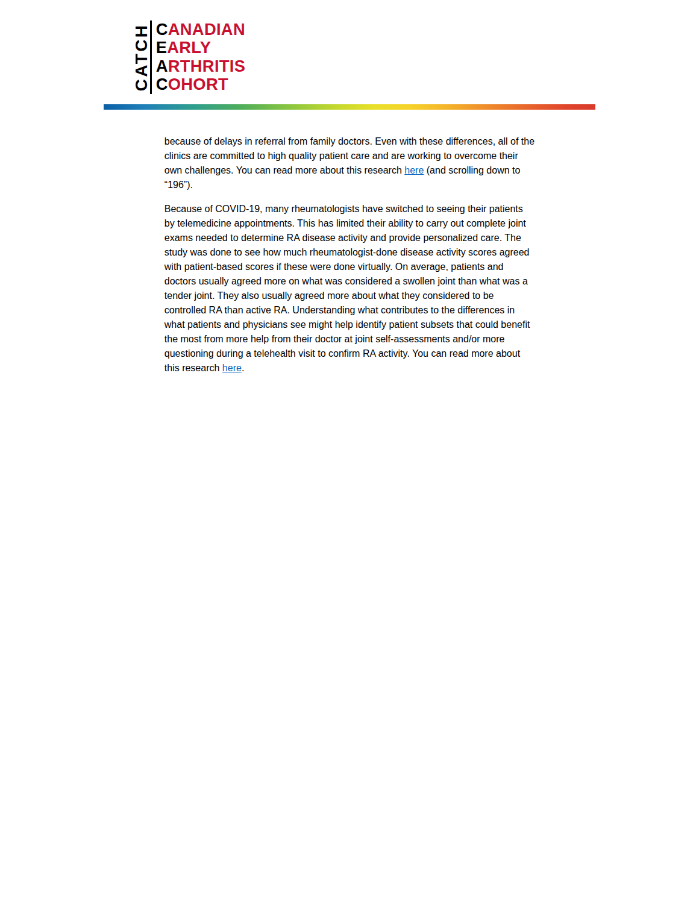CATCH
CANADIAN EARLY ARTHRITIS COHORT
because of delays in referral from family doctors. Even with these differences, all of the clinics are committed to high quality patient care and are working to overcome their own challenges. You can read more about this research here (and scrolling down to “196”).
Because of COVID-19, many rheumatologists have switched to seeing their patients by telemedicine appointments. This has limited their ability to carry out complete joint exams needed to determine RA disease activity and provide personalized care. The study was done to see how much rheumatologist-done disease activity scores agreed with patient-based scores if these were done virtually. On average, patients and doctors usually agreed more on what was considered a swollen joint than what was a tender joint. They also usually agreed more about what they considered to be controlled RA than active RA. Understanding what contributes to the differences in what patients and physicians see might help identify patient subsets that could benefit the most from more help from their doctor at joint self-assessments and/or more questioning during a telehealth visit to confirm RA activity. You can read more about this research here.